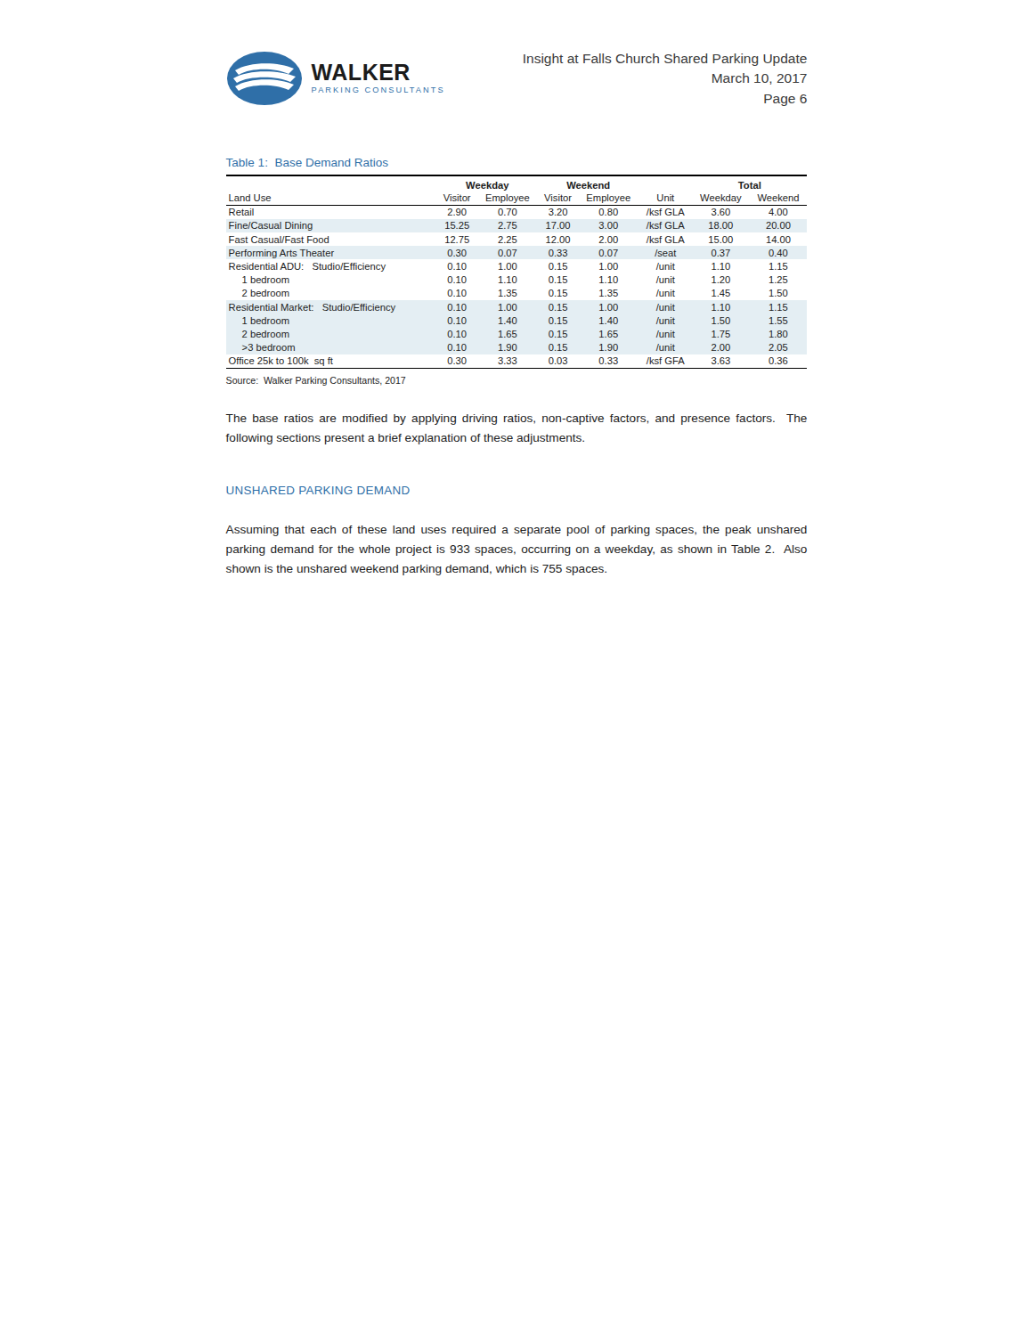WALKER
PARKING CONSULTANTS
Insight at Falls Church Shared Parking Update
March 10, 2017
Page 6
Table 1: Base Demand Ratios
| | Weekday | Weekend | | Total |
| --- | --- | --- | --- | --- |
| Land Use | Visitor | Employee | Visitor | Employee | Unit | Weekday | Weekend |
| Retail | 2.90 | 0.70 | 3.20 | 0.80 | /ksf GLA | 3.60 | 4.00 |
| Fine/Casual Dining | 15.25 | 2.75 | 17.00 | 3.00 | /ksf GLA | 18.00 | 20.00 |
| Fast Casual/Fast Food | 12.75 | 2.25 | 12.00 | 2.00 | /ksf GLA | 15.00 | 14.00 |
| Performing Arts Theater | 0.30 | 0.07 | 0.33 | 0.07 | /seat | 0.37 | 0.40 |
| Residential ADU: Studio/Efficiency | 0.10 | 1.00 | 0.15 | 1.00 | /unit | 1.10 | 1.15 |
| 1 bedroom | 0.10 | 1.10 | 0.15 | 1.10 | /unit | 1.20 | 1.25 |
| 2 bedroom | 0.10 | 1.35 | 0.15 | 1.35 | /unit | 1.45 | 1.50 |
| Residential Market: Studio/Efficiency | 0.10 | 1.00 | 0.15 | 1.00 | /unit | 1.10 | 1.15 |
| 1 bedroom | 0.10 | 1.40 | 0.15 | 1.40 | /unit | 1.50 | 1.55 |
| 2 bedroom | 0.10 | 1.65 | 0.15 | 1.65 | /unit | 1.75 | 1.80 |
| >3 bedroom | 0.10 | 1.90 | 0.15 | 1.90 | /unit | 2.00 | 2.05 |
| Office 25k to 100k sq ft | 0.30 | 3.33 | 0.03 | 0.33 | /ksf GFA | 3.63 | 0.36 |
Source: Walker Parking Consultants, 2017
The base ratios are modified by applying driving ratios, non-captive factors, and presence factors. The following sections present a brief explanation of these adjustments.
UNSHARED PARKING DEMAND
Assuming that each of these land uses required a separate pool of parking spaces, the peak unshared parking demand for the whole project is 933 spaces, occurring on a weekday, as shown in Table 2. Also shown is the unshared weekend parking demand, which is 755 spaces.